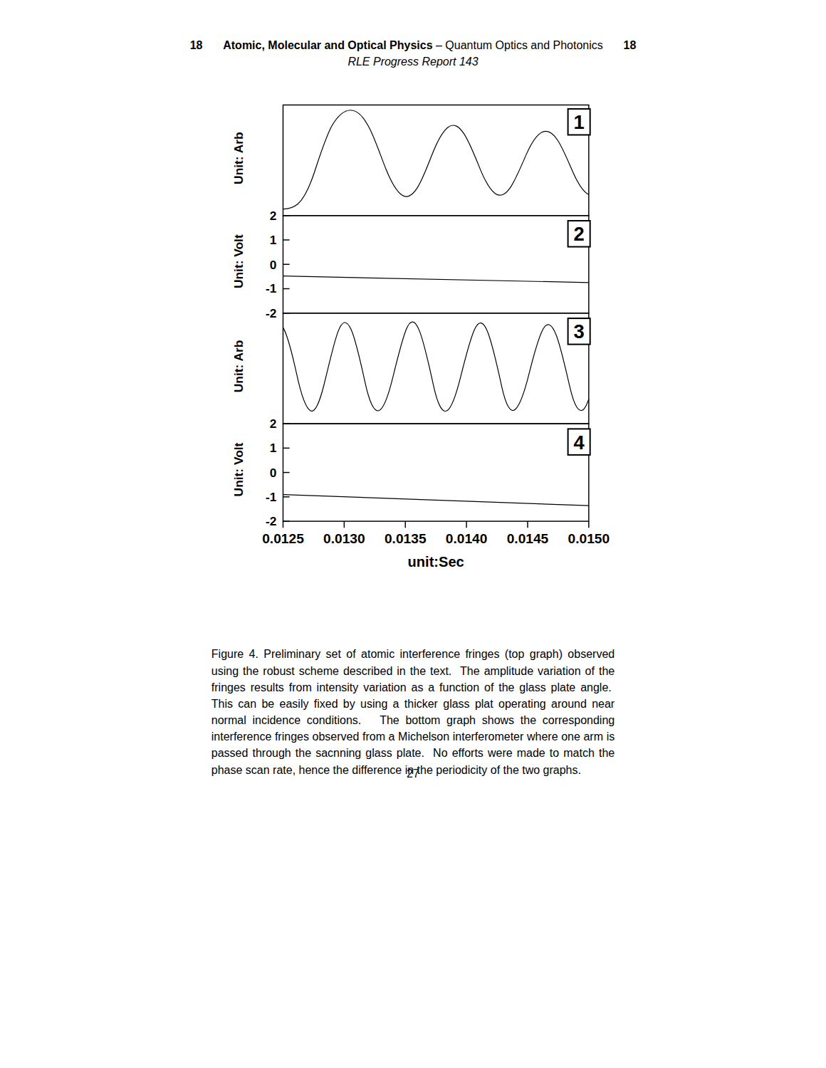18 Atomic, Molecular and Optical Physics – Quantum Optics and Photonics 18
RLE Progress Report 143
Unit: Arb 1 Unit: Volt 2 1 0 -1 -2 2 Unit: Arb 3 Unit: Volt 2 1 0 -1 -2 4 0.0125 0.0130 0.0135 0.0140 0.0145 0.0150 unit:Sec
Figure 4. Preliminary set of atomic interference fringes (top graph) observed using the robust scheme described in the text. The amplitude variation of the fringes results from intensity variation as a function of the glass plate angle. This can be easily fixed by using a thicker glass plat operating around near normal incidence conditions. The bottom graph shows the corresponding interference fringes observed from a Michelson interferometer where one arm is passed through the sacnning glass plate. No efforts were made to match the phase scan rate, hence the difference in the periodicity of the two graphs.
27